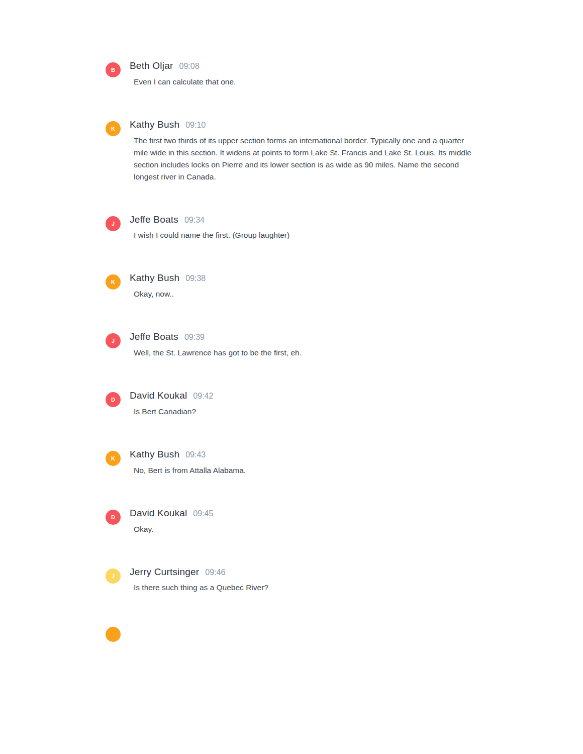B
Beth Oljar 09:08
Even I can calculate that one.
K
Kathy Bush 09:10
The first two thirds of its upper section forms an international border. Typically one and a quarter mile wide in this section. It widens at points to form Lake St. Francis and Lake St. Louis. Its middle section includes locks on Pierre and its lower section is as wide as 90 miles. Name the second longest river in Canada.
J
Jeffe Boats 09:34
I wish I could name the first. (Group laughter)
K
Kathy Bush 09:38
Okay, now..
J
Jeffe Boats 09:39
Well, the St. Lawrence has got to be the first, eh.
D
David Koukal 09:42
Is Bert Canadian?
K
Kathy Bush 09:43
No, Bert is from Attalla Alabama.
D
David Koukal 09:45
Okay.
J
Jerry Curtsinger 09:46
Is there such thing as a Quebec River?